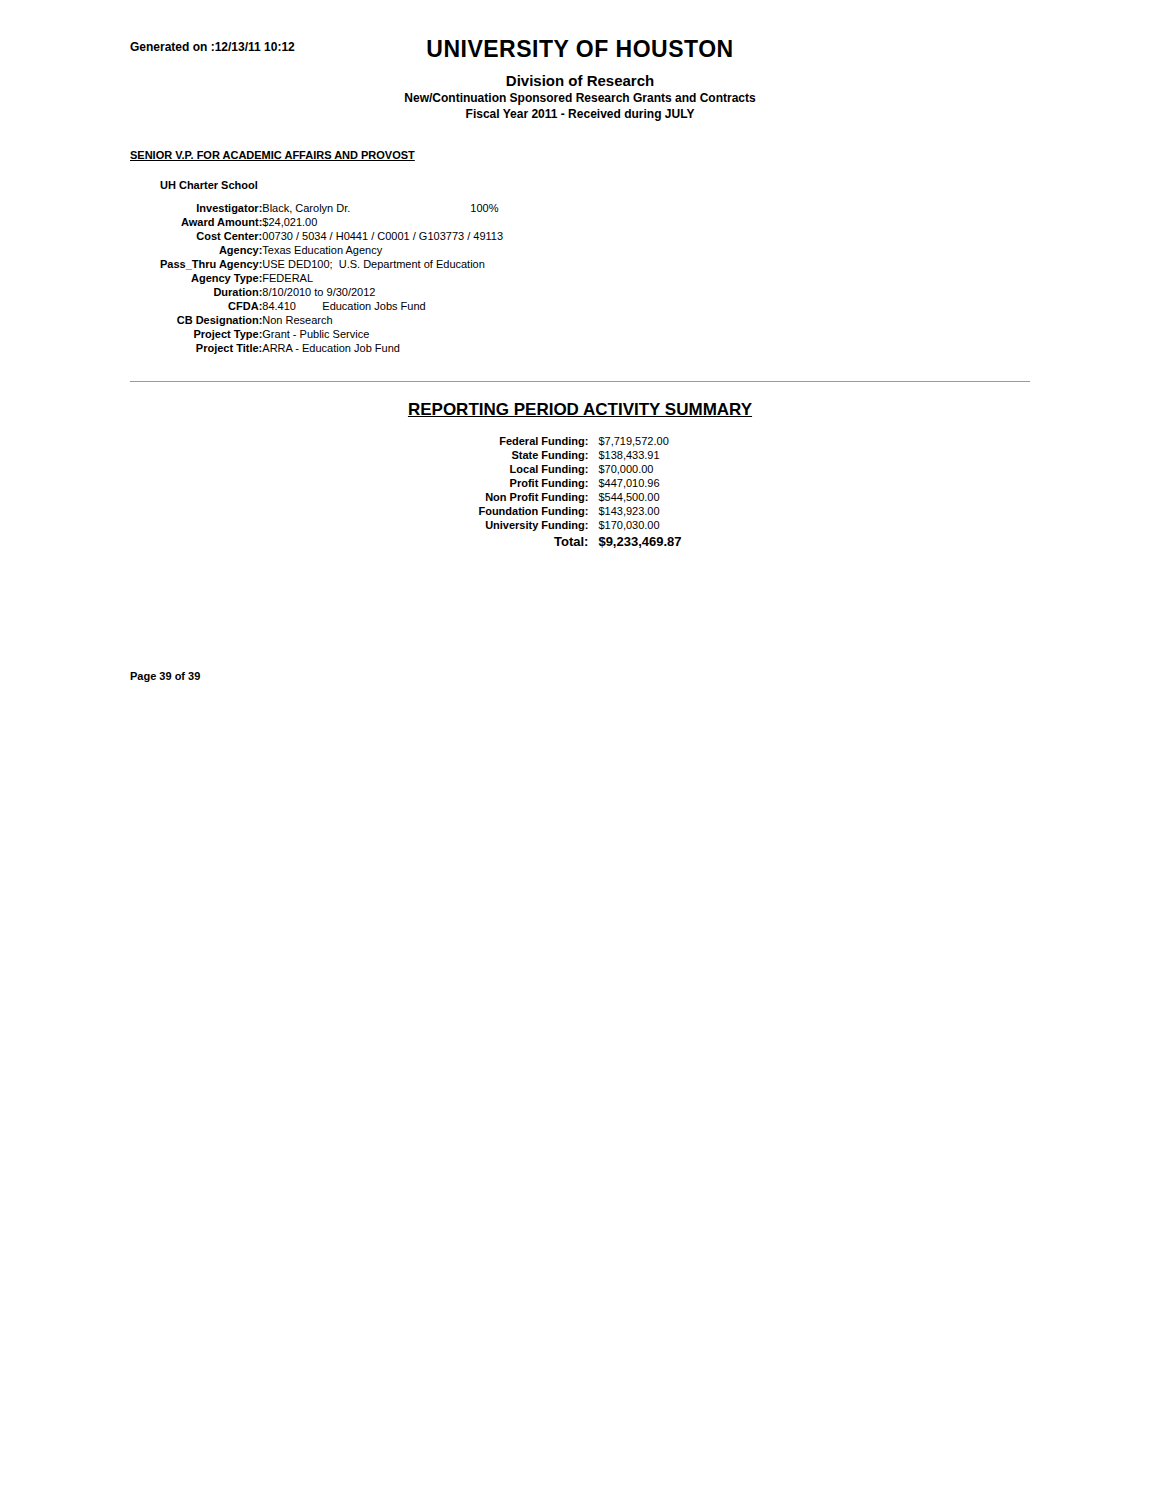Generated on :12/13/11 10:12
UNIVERSITY OF HOUSTON
Division of Research
New/Continuation Sponsored Research Grants and Contracts
Fiscal Year 2011 - Received during JULY
SENIOR V.P. FOR ACADEMIC AFFAIRS AND PROVOST
UH Charter School
| Investigator: | Black, Carolyn Dr. 100% |
| Award Amount: | $24,021.00 |
| Cost Center: | 00730 / 5034 / H0441 / C0001 / G103773 / 49113 |
| Agency: | Texas Education Agency |
| Pass_Thru Agency: | USE DED100; U.S. Department of Education |
| Agency Type: | FEDERAL |
| Duration: | 8/10/2010 to 9/30/2012 |
| CFDA: | 84.410 Education Jobs Fund |
| CB Designation: | Non Research |
| Project Type: | Grant - Public Service |
| Project Title: | ARRA - Education Job Fund |
REPORTING PERIOD ACTIVITY SUMMARY
| Federal Funding: | $7,719,572.00 |
| State Funding: | $138,433.91 |
| Local Funding: | $70,000.00 |
| Profit Funding: | $447,010.96 |
| Non Profit Funding: | $544,500.00 |
| Foundation Funding: | $143,923.00 |
| University Funding: | $170,030.00 |
| Total: | $9,233,469.87 |
Page 39 of 39